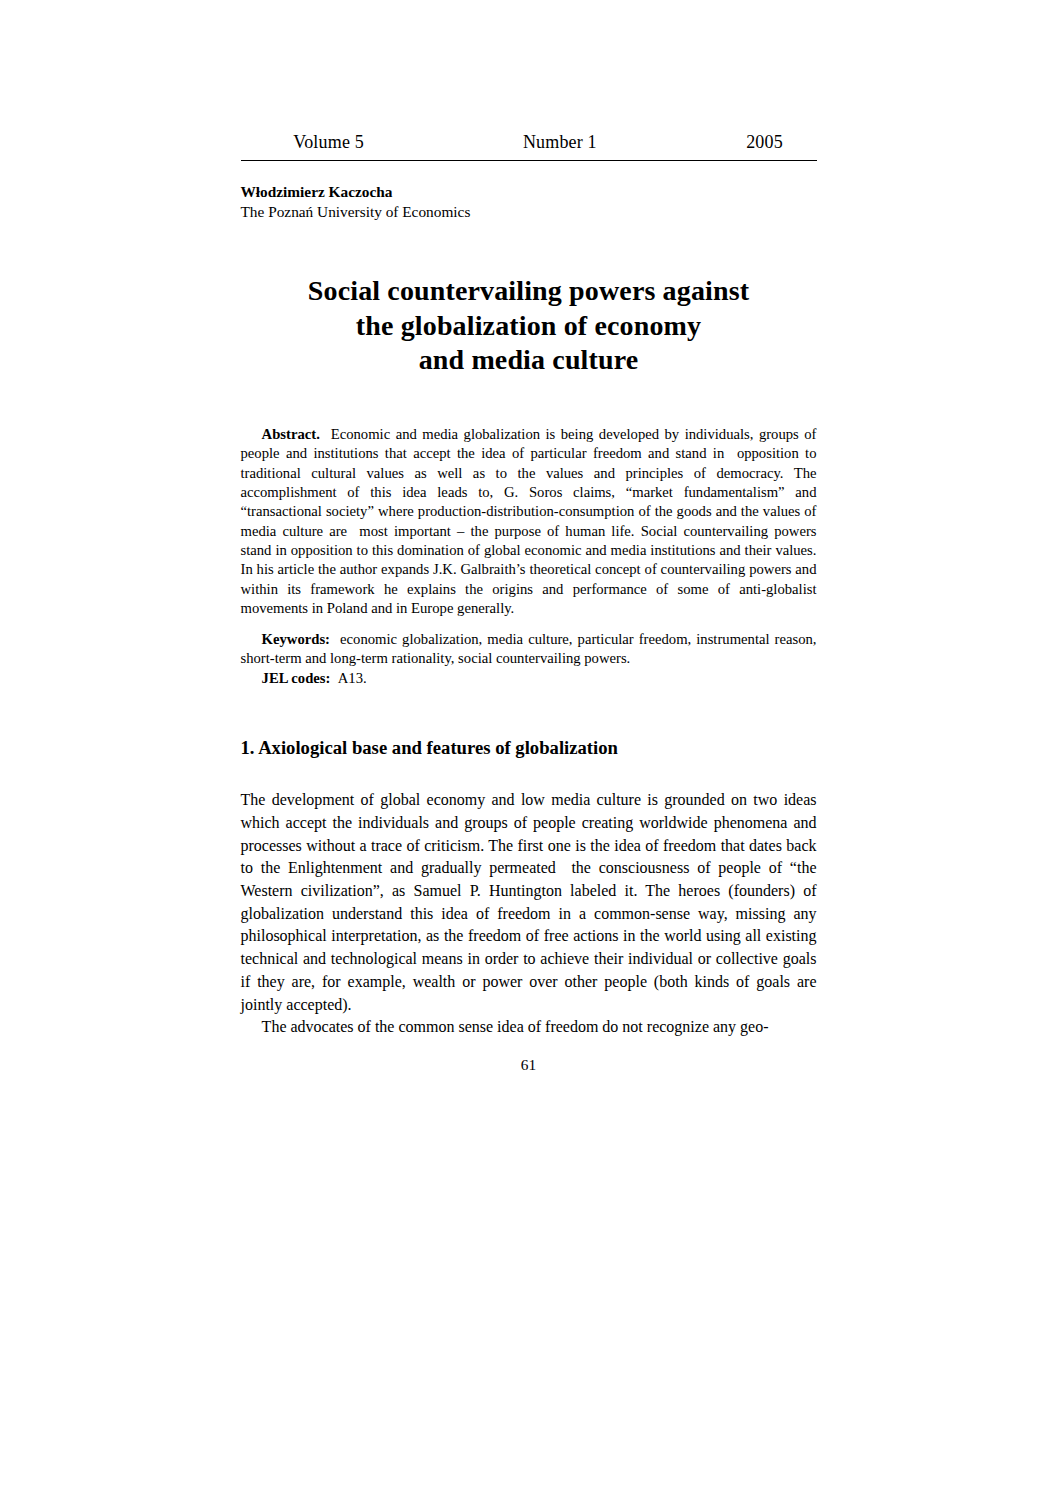Volume 5 Number 1 2005
Włodzimierz Kaczocha
The Poznań University of Economics
Social countervailing powers against
the globalization of economy
and media culture
Abstract. Economic and media globalization is being developed by individuals, groups of people and institutions that accept the idea of particular freedom and stand in opposition to traditional cultural values as well as to the values and principles of democracy. The accomplishment of this idea leads to, G. Soros claims, “market fundamentalism” and “transactional society” where production-distribution-consumption of the goods and the values of media culture are most important – the purpose of human life. Social countervailing powers stand in opposition to this domination of global economic and media institutions and their values. In his article the author expands J.K. Galbraith’s theoretical concept of countervailing powers and within its framework he explains the origins and performance of some of anti-globalist movements in Poland and in Europe generally.
Keywords: economic globalization, media culture, particular freedom, instrumental reason, short-term and long-term rationality, social countervailing powers.
JEL codes: A13.
1. Axiological base and features of globalization
The development of global economy and low media culture is grounded on two ideas which accept the individuals and groups of people creating worldwide phenomena and processes without a trace of criticism. The first one is the idea of freedom that dates back to the Enlightenment and gradually permeated the consciousness of people of “the Western civilization”, as Samuel P. Huntington labeled it. The heroes (founders) of globalization understand this idea of freedom in a common-sense way, missing any philosophical interpretation, as the freedom of free actions in the world using all existing technical and technological means in order to achieve their individual or collective goals if they are, for example, wealth or power over other people (both kinds of goals are jointly accepted).
The advocates of the common sense idea of freedom do not recognize any geo-
61